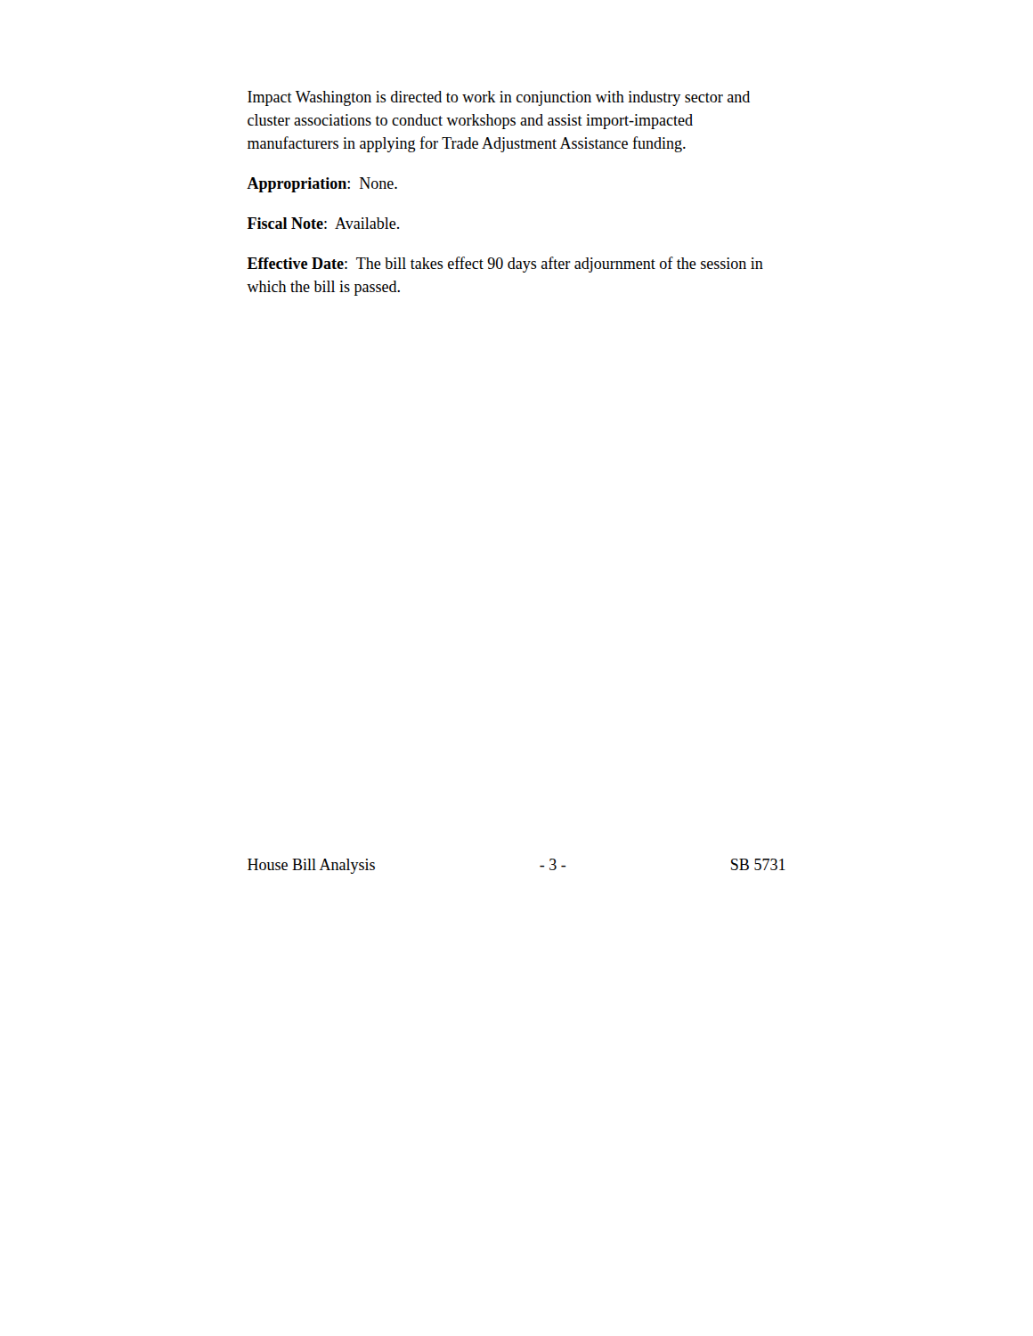Impact Washington is directed to work in conjunction with industry sector and cluster associations to conduct workshops and assist import-impacted manufacturers in applying for Trade Adjustment Assistance funding.
Appropriation: None.
Fiscal Note: Available.
Effective Date: The bill takes effect 90 days after adjournment of the session in which the bill is passed.
House Bill Analysis
- 3 -
SB 5731